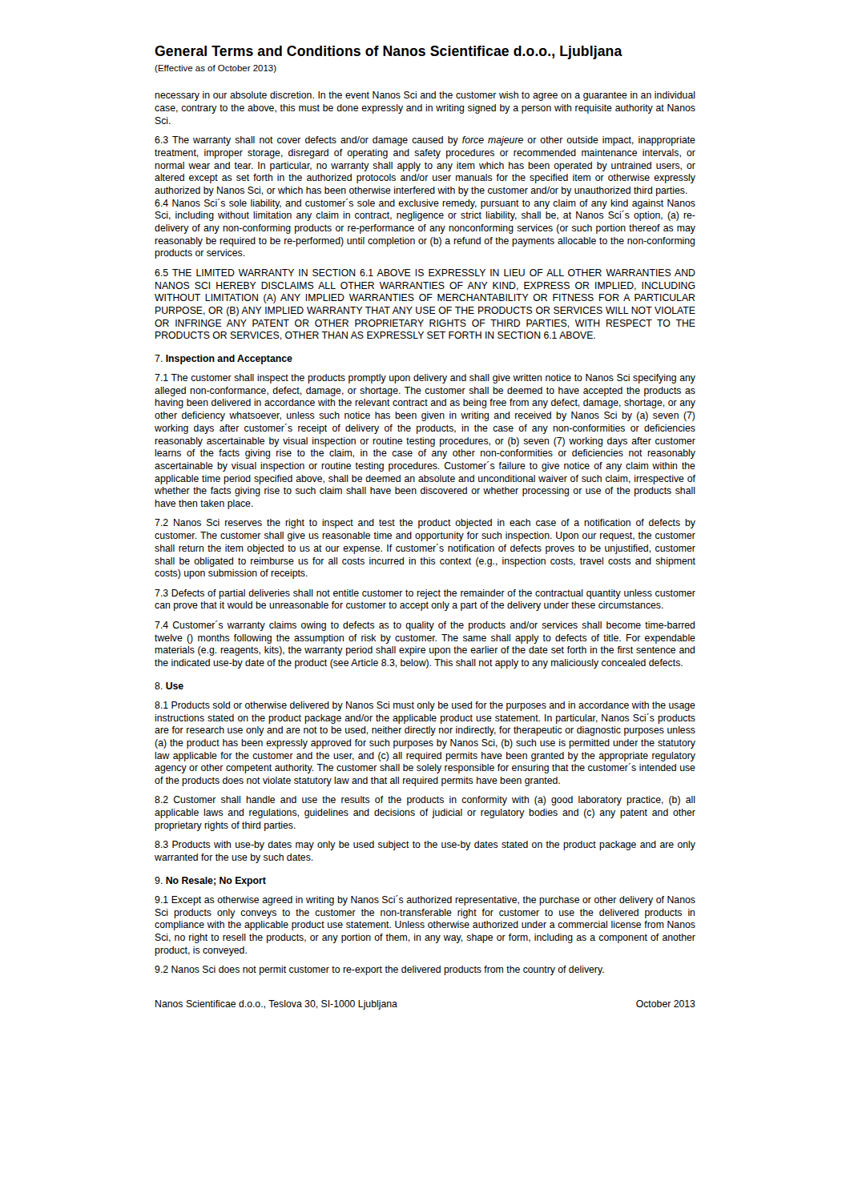General Terms and Conditions of Nanos Scientificae d.o.o., Ljubljana
(Effective as of October 2013)
necessary in our absolute discretion. In the event Nanos Sci and the customer wish to agree on a guarantee in an individual case, contrary to the above, this must be done expressly and in writing signed by a person with requisite authority at Nanos Sci.
6.3 The warranty shall not cover defects and/or damage caused by force majeure or other outside impact, inappropriate treatment, improper storage, disregard of operating and safety procedures or recommended maintenance intervals, or normal wear and tear. In particular, no warranty shall apply to any item which has been operated by untrained users, or altered except as set forth in the authorized protocols and/or user manuals for the specified item or otherwise expressly authorized by Nanos Sci, or which has been otherwise interfered with by the customer and/or by unauthorized third parties.
6.4 Nanos Sci´s sole liability, and customer´s sole and exclusive remedy, pursuant to any claim of any kind against Nanos Sci, including without limitation any claim in contract, negligence or strict liability, shall be, at Nanos Sci´s option, (a) re-delivery of any non-conforming products or re-performance of any nonconforming services (or such portion thereof as may reasonably be required to be re-performed) until completion or (b) a refund of the payments allocable to the non-conforming products or services.
6.5 The limited warranty in Section 6.1 above is expressly in lieu of all other warranties and Nanos Sci hereby disclaims all other warranties of any kind, express or implied, including without limitation (A) any implied warranties of merchantability or fitness for a particular purpose, or (B) any implied warranty that any use of the products or services will not violate or infringe any patent or other proprietary rights of third parties, with respect to the products or services, other than as expressly set forth in Section 6.1 above.
7. Inspection and Acceptance
7.1 The customer shall inspect the products promptly upon delivery and shall give written notice to Nanos Sci specifying any alleged non-conformance, defect, damage, or shortage. The customer shall be deemed to have accepted the products as having been delivered in accordance with the relevant contract and as being free from any defect, damage, shortage, or any other deficiency whatsoever, unless such notice has been given in writing and received by Nanos Sci by (a) seven (7) working days after customer´s receipt of delivery of the products, in the case of any non-conformities or deficiencies reasonably ascertainable by visual inspection or routine testing procedures, or (b) seven (7) working days after customer learns of the facts giving rise to the claim, in the case of any other non-conformities or deficiencies not reasonably ascertainable by visual inspection or routine testing procedures. Customer´s failure to give notice of any claim within the applicable time period specified above, shall be deemed an absolute and unconditional waiver of such claim, irrespective of whether the facts giving rise to such claim shall have been discovered or whether processing or use of the products shall have then taken place.
7.2 Nanos Sci reserves the right to inspect and test the product objected in each case of a notification of defects by customer. The customer shall give us reasonable time and opportunity for such inspection. Upon our request, the customer shall return the item objected to us at our expense. If customer´s notification of defects proves to be unjustified, customer shall be obligated to reimburse us for all costs incurred in this context (e.g., inspection costs, travel costs and shipment costs) upon submission of receipts.
7.3 Defects of partial deliveries shall not entitle customer to reject the remainder of the contractual quantity unless customer can prove that it would be unreasonable for customer to accept only a part of the delivery under these circumstances.
7.4 Customer´s warranty claims owing to defects as to quality of the products and/or services shall become time-barred twelve () months following the assumption of risk by customer. The same shall apply to defects of title. For expendable materials (e.g. reagents, kits), the warranty period shall expire upon the earlier of the date set forth in the first sentence and the indicated use-by date of the product (see Article 8.3, below). This shall not apply to any maliciously concealed defects.
8. Use
8.1 Products sold or otherwise delivered by Nanos Sci must only be used for the purposes and in accordance with the usage instructions stated on the product package and/or the applicable product use statement. In particular, Nanos Sci´s products are for research use only and are not to be used, neither directly nor indirectly, for therapeutic or diagnostic purposes unless (a) the product has been expressly approved for such purposes by Nanos Sci, (b) such use is permitted under the statutory law applicable for the customer and the user, and (c) all required permits have been granted by the appropriate regulatory agency or other competent authority. The customer shall be solely responsible for ensuring that the customer´s intended use of the products does not violate statutory law and that all required permits have been granted.
8.2 Customer shall handle and use the results of the products in conformity with (a) good laboratory practice, (b) all applicable laws and regulations, guidelines and decisions of judicial or regulatory bodies and (c) any patent and other proprietary rights of third parties.
8.3 Products with use-by dates may only be used subject to the use-by dates stated on the product package and are only warranted for the use by such dates.
9. No Resale; No Export
9.1 Except as otherwise agreed in writing by Nanos Sci´s authorized representative, the purchase or other delivery of Nanos Sci products only conveys to the customer the non-transferable right for customer to use the delivered products in compliance with the applicable product use statement. Unless otherwise authorized under a commercial license from Nanos Sci, no right to resell the products, or any portion of them, in any way, shape or form, including as a component of another product, is conveyed.
9.2 Nanos Sci does not permit customer to re-export the delivered products from the country of delivery.
Nanos Scientificae d.o.o., Teslova 30, SI-1000 Ljubljana
October 2013